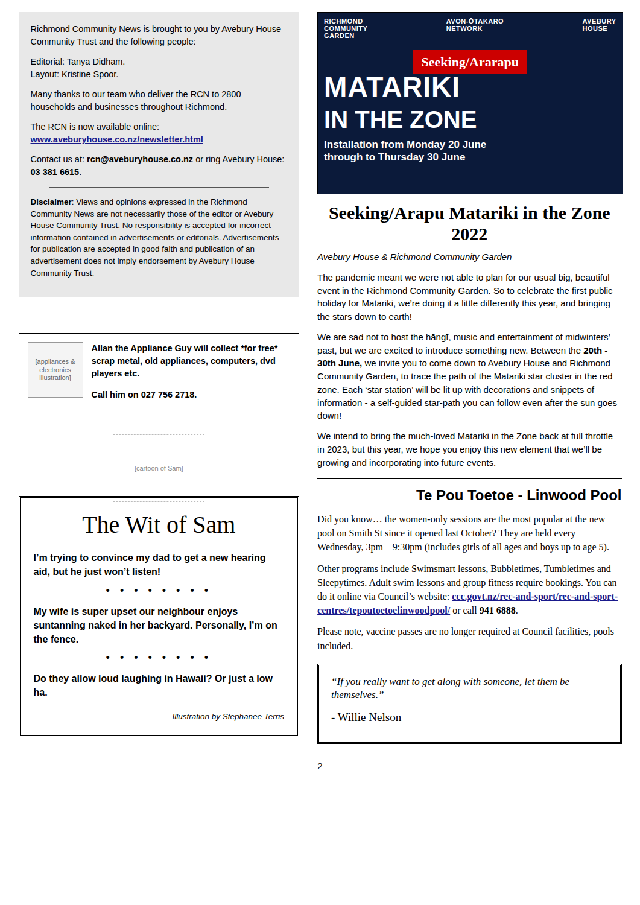Richmond Community News is brought to you by Avebury House Community Trust and the following people:
Editorial: Tanya Didham.
Layout: Kristine Spoor.
Many thanks to our team who deliver the RCN to 2800 households and businesses throughout Richmond.
The RCN is now available online:
www.aveburyhouse.co.nz/newsletter.html
Contact us at: rcn@aveburyhouse.co.nz or ring Avebury House: 03 381 6615.
Disclaimer: Views and opinions expressed in the Richmond Community News are not necessarily those of the editor or Avebury House Community Trust. No responsibility is accepted for incorrect information contained in advertisements or editorials. Advertisements for publication are accepted in good faith and publication of an advertisement does not imply endorsement by Avebury House Community Trust.
[appliances & electronics illustration]
Allan the Appliance Guy will collect *for free* scrap metal, old appliances, computers, dvd players etc.
Call him on 027 756 2718.
[cartoon of Sam]
The Wit of Sam
I’m trying to convince my dad to get a new hearing aid, but he just won’t listen!
• • • • • • • •
My wife is super upset our neighbour enjoys suntanning naked in her backyard. Personally, I’m on the fence.
• • • • • • • •
Do they allow loud laughing in Hawaii? Or just a low ha.
Illustration by Stephanee Terris
RICHMOND
COMMUNITY
GARDEN AVON-ŌTAKARO
NETWORK AVEBURY
HOUSE
Seeking/Ararapu
MATARIKI
IN THE ZONE
Installation from Monday 20 June
through to Thursday 30 June
Seeking/Arapu Matariki in the Zone 2022
Avebury House & Richmond Community Garden
The pandemic meant we were not able to plan for our usual big, beautiful event in the Richmond Community Garden. So to celebrate the first public holiday for Matariki, we’re doing it a little differently this year, and bringing the stars down to earth!
We are sad not to host the hāngī, music and entertainment of midwinters’ past, but we are excited to introduce something new. Between the 20th - 30th June, we invite you to come down to Avebury House and Richmond Community Garden, to trace the path of the Matariki star cluster in the red zone. Each ‘star station’ will be lit up with decorations and snippets of information - a self-guided star-path you can follow even after the sun goes down!
We intend to bring the much-loved Matariki in the Zone back at full throttle in 2023, but this year, we hope you enjoy this new element that we’ll be growing and incorporating into future events.
Te Pou Toetoe - Linwood Pool
Did you know… the women-only sessions are the most popular at the new pool on Smith St since it opened last October? They are held every Wednesday, 3pm – 9:30pm (includes girls of all ages and boys up to age 5).
Other programs include Swimsmart lessons, Bubbletimes, Tumbletimes and Sleepytimes. Adult swim lessons and group fitness require bookings. You can do it online via Council’s website: ccc.govt.nz/rec-and-sport/rec-and-sport-centres/tepoutoetoelinwoodpool/ or call 941 6888.
Please note, vaccine passes are no longer required at Council facilities, pools included.
“If you really want to get along with someone, let them be themselves.”
- Willie Nelson
2